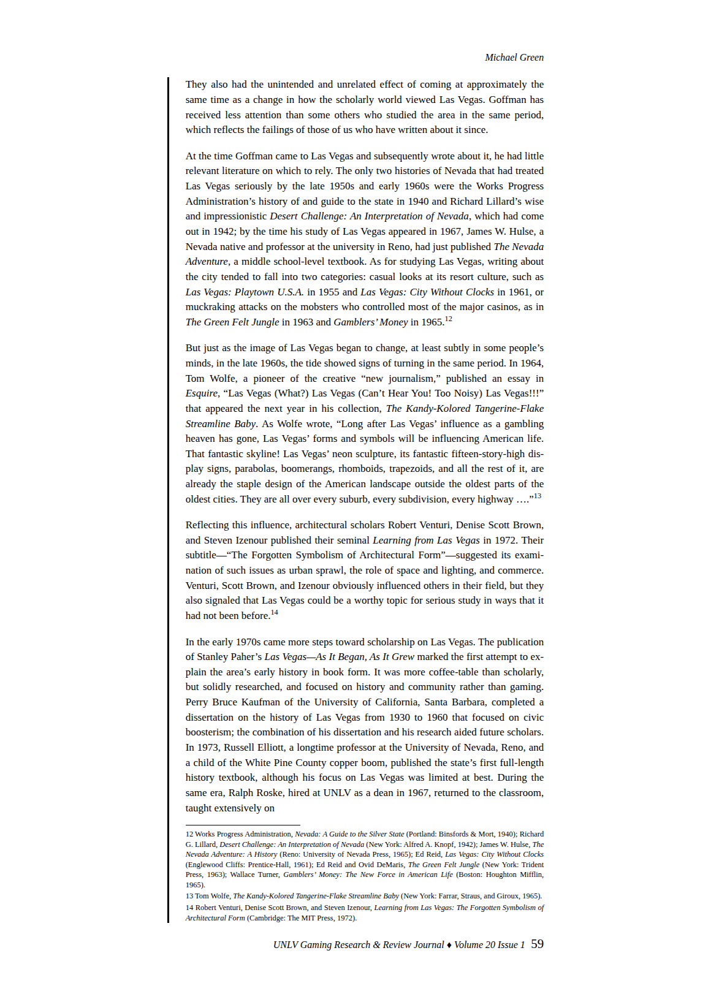Michael Green
They also had the unintended and unrelated effect of coming at approximately the same time as a change in how the scholarly world viewed Las Vegas. Goffman has received less attention than some others who studied the area in the same period, which reflects the failings of those of us who have written about it since.
At the time Goffman came to Las Vegas and subsequently wrote about it, he had little relevant literature on which to rely. The only two histories of Nevada that had treated Las Vegas seriously by the late 1950s and early 1960s were the Works Progress Administration’s history of and guide to the state in 1940 and Richard Lillard’s wise and impressionistic Desert Challenge: An Interpretation of Nevada, which had come out in 1942; by the time his study of Las Vegas appeared in 1967, James W. Hulse, a Nevada native and professor at the university in Reno, had just published The Nevada Adventure, a middle school-level textbook. As for studying Las Vegas, writing about the city tended to fall into two categories: casual looks at its resort culture, such as Las Vegas: Playtown U.S.A. in 1955 and Las Vegas: City Without Clocks in 1961, or muckraking attacks on the mobsters who controlled most of the major casinos, as in The Green Felt Jungle in 1963 and Gamblers’ Money in 1965.12
But just as the image of Las Vegas began to change, at least subtly in some people’s minds, in the late 1960s, the tide showed signs of turning in the same period. In 1964, Tom Wolfe, a pioneer of the creative “new journalism,” published an essay in Esquire, “Las Vegas (What?) Las Vegas (Can’t Hear You! Too Noisy) Las Vegas!!!” that appeared the next year in his collection, The Kandy-Kolored Tangerine-Flake Streamline Baby. As Wolfe wrote, “Long after Las Vegas’ influence as a gambling heaven has gone, Las Vegas’ forms and symbols will be influencing American life. That fantastic skyline! Las Vegas’ neon sculpture, its fantastic fifteen-story-high display signs, parabolas, boomerangs, rhomboids, trapezoids, and all the rest of it, are already the staple design of the American landscape outside the oldest parts of the oldest cities. They are all over every suburb, every subdivision, every highway ….”13
Reflecting this influence, architectural scholars Robert Venturi, Denise Scott Brown, and Steven Izenour published their seminal Learning from Las Vegas in 1972. Their subtitle—“The Forgotten Symbolism of Architectural Form”—suggested its examination of such issues as urban sprawl, the role of space and lighting, and commerce. Venturi, Scott Brown, and Izenour obviously influenced others in their field, but they also signaled that Las Vegas could be a worthy topic for serious study in ways that it had not been before.14
In the early 1970s came more steps toward scholarship on Las Vegas. The publication of Stanley Paher’s Las Vegas—As It Began, As It Grew marked the first attempt to explain the area’s early history in book form. It was more coffee-table than scholarly, but solidly researched, and focused on history and community rather than gaming. Perry Bruce Kaufman of the University of California, Santa Barbara, completed a dissertation on the history of Las Vegas from 1930 to 1960 that focused on civic boosterism; the combination of his dissertation and his research aided future scholars. In 1973, Russell Elliott, a longtime professor at the University of Nevada, Reno, and a child of the White Pine County copper boom, published the state’s first full-length history textbook, although his focus on Las Vegas was limited at best. During the same era, Ralph Roske, hired at UNLV as a dean in 1967, returned to the classroom, taught extensively on
12 Works Progress Administration, Nevada: A Guide to the Silver State (Portland: Binsfords & Mort, 1940); Richard G. Lillard, Desert Challenge: An Interpretation of Nevada (New York: Alfred A. Knopf, 1942); James W. Hulse, The Nevada Adventure: A History (Reno: University of Nevada Press, 1965); Ed Reid, Las Vegas: City Without Clocks (Englewood Cliffs: Prentice-Hall, 1961); Ed Reid and Ovid DeMaris, The Green Felt Jungle (New York: Trident Press, 1963); Wallace Turner, Gamblers’ Money: The New Force in American Life (Boston: Houghton Mifflin, 1965).
13 Tom Wolfe, The Kandy-Kolored Tangerine-Flake Streamline Baby (New York: Farrar, Straus, and Giroux, 1965).
14 Robert Venturi, Denise Scott Brown, and Steven Izenour, Learning from Las Vegas: The Forgotten Symbolism of Architectural Form (Cambridge: The MIT Press, 1972).
UNLV Gaming Research & Review Journal ♦ Volume 20 Issue 1 59